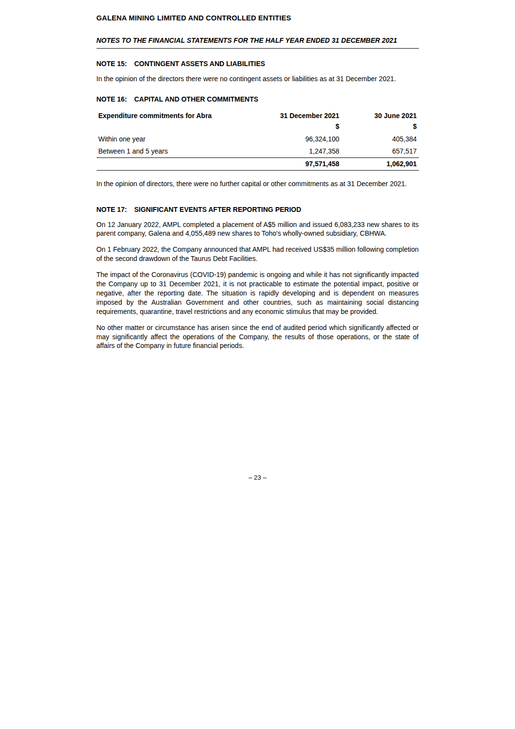GALENA MINING LIMITED AND CONTROLLED ENTITIES
NOTES TO THE FINANCIAL STATEMENTS FOR THE HALF YEAR ENDED 31 DECEMBER 2021
NOTE 15: CONTINGENT ASSETS AND LIABILITIES
In the opinion of the directors there were no contingent assets or liabilities as at 31 December 2021.
NOTE 16: CAPITAL AND OTHER COMMITMENTS
| Expenditure commitments for Abra | 31 December 2021 | 30 June 2021 |
| --- | --- | --- |
| | $ | $ |
| Within one year | 96,324,100 | 405,384 |
| Between 1 and 5 years | 1,247,358 | 657,517 |
| | 97,571,458 | 1,062,901 |
In the opinion of directors, there were no further capital or other commitments as at 31 December 2021.
NOTE 17: SIGNIFICANT EVENTS AFTER REPORTING PERIOD
On 12 January 2022, AMPL completed a placement of A$5 million and issued 6,083,233 new shares to its parent company, Galena and 4,055,489 new shares to Toho's wholly-owned subsidiary, CBHWA.
On 1 February 2022, the Company announced that AMPL had received US$35 million following completion of the second drawdown of the Taurus Debt Facilities.
The impact of the Coronavirus (COVID-19) pandemic is ongoing and while it has not significantly impacted the Company up to 31 December 2021, it is not practicable to estimate the potential impact, positive or negative, after the reporting date. The situation is rapidly developing and is dependent on measures imposed by the Australian Government and other countries, such as maintaining social distancing requirements, quarantine, travel restrictions and any economic stimulus that may be provided.
No other matter or circumstance has arisen since the end of audited period which significantly affected or may significantly affect the operations of the Company, the results of those operations, or the state of affairs of the Company in future financial periods.
– 23 –